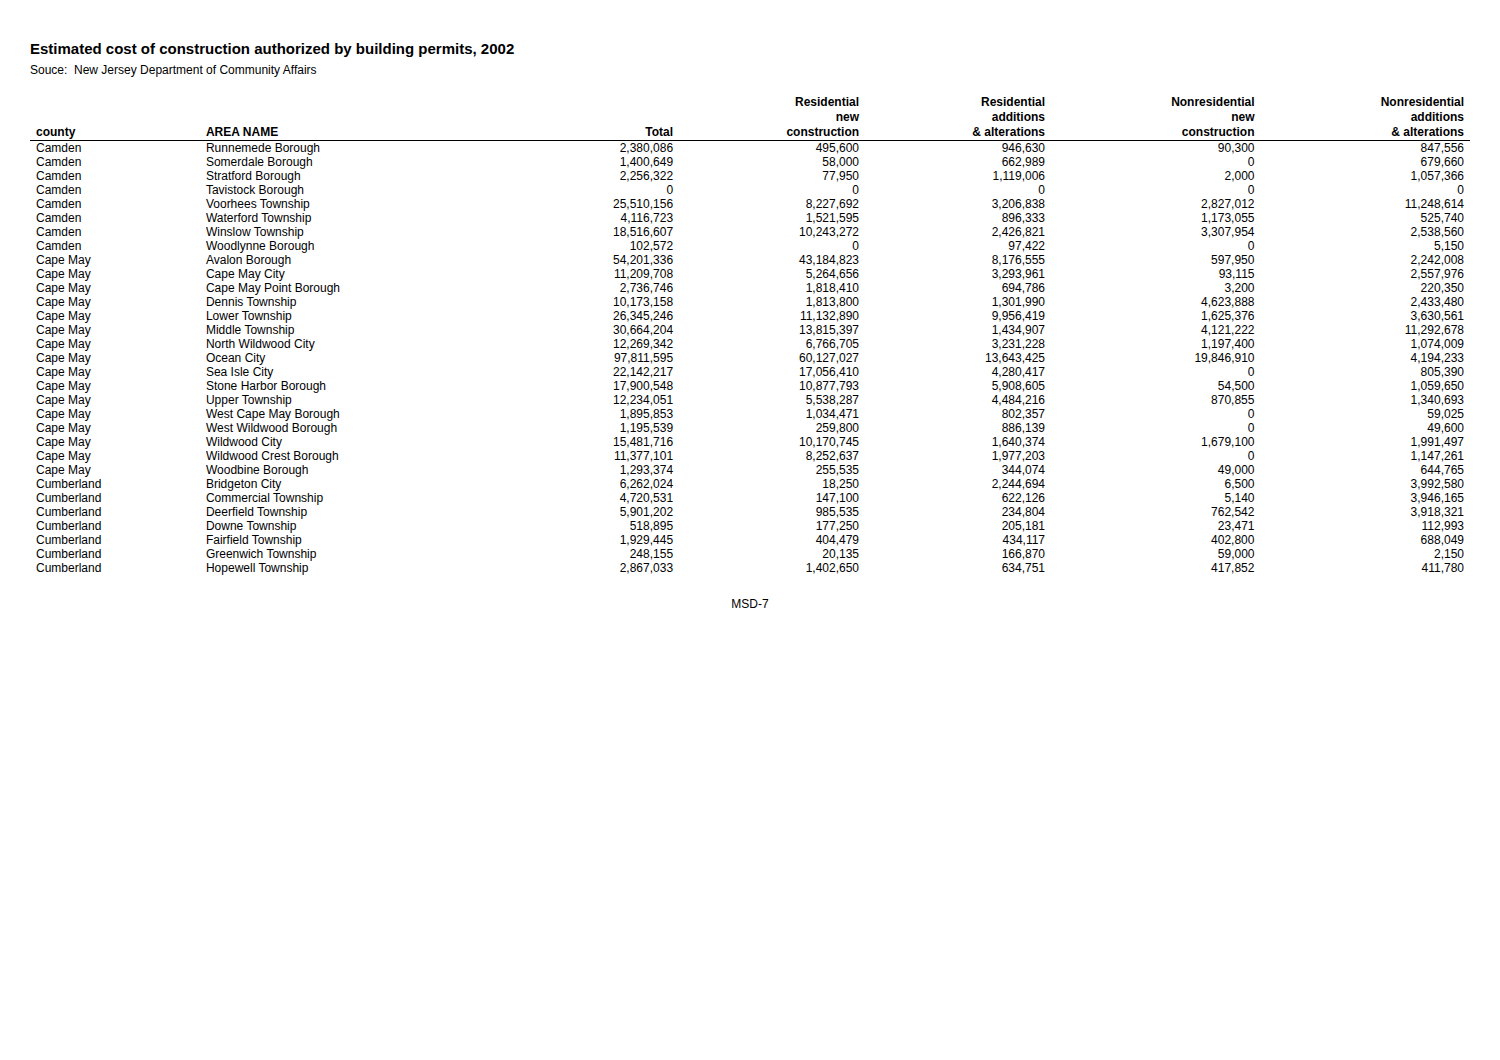Estimated cost of construction authorized by building permits, 2002
Souce: New Jersey Department of Community Affairs
| | | | Residential | Residential | Nonresidential | Nonresidential |
| --- | --- | --- | --- | --- | --- | --- |
| | | | new | additions | new | additions |
| county | AREA NAME | Total | construction | & alterations | construction | & alterations |
| Camden | Runnemede Borough | 2,380,086 | 495,600 | 946,630 | 90,300 | 847,556 |
| Camden | Somerdale Borough | 1,400,649 | 58,000 | 662,989 | 0 | 679,660 |
| Camden | Stratford Borough | 2,256,322 | 77,950 | 1,119,006 | 2,000 | 1,057,366 |
| Camden | Tavistock Borough | 0 | 0 | 0 | 0 | 0 |
| Camden | Voorhees Township | 25,510,156 | 8,227,692 | 3,206,838 | 2,827,012 | 11,248,614 |
| Camden | Waterford Township | 4,116,723 | 1,521,595 | 896,333 | 1,173,055 | 525,740 |
| Camden | Winslow Township | 18,516,607 | 10,243,272 | 2,426,821 | 3,307,954 | 2,538,560 |
| Camden | Woodlynne Borough | 102,572 | 0 | 97,422 | 0 | 5,150 |
| Cape May | Avalon Borough | 54,201,336 | 43,184,823 | 8,176,555 | 597,950 | 2,242,008 |
| Cape May | Cape May City | 11,209,708 | 5,264,656 | 3,293,961 | 93,115 | 2,557,976 |
| Cape May | Cape May Point Borough | 2,736,746 | 1,818,410 | 694,786 | 3,200 | 220,350 |
| Cape May | Dennis Township | 10,173,158 | 1,813,800 | 1,301,990 | 4,623,888 | 2,433,480 |
| Cape May | Lower Township | 26,345,246 | 11,132,890 | 9,956,419 | 1,625,376 | 3,630,561 |
| Cape May | Middle Township | 30,664,204 | 13,815,397 | 1,434,907 | 4,121,222 | 11,292,678 |
| Cape May | North Wildwood City | 12,269,342 | 6,766,705 | 3,231,228 | 1,197,400 | 1,074,009 |
| Cape May | Ocean City | 97,811,595 | 60,127,027 | 13,643,425 | 19,846,910 | 4,194,233 |
| Cape May | Sea Isle City | 22,142,217 | 17,056,410 | 4,280,417 | 0 | 805,390 |
| Cape May | Stone Harbor Borough | 17,900,548 | 10,877,793 | 5,908,605 | 54,500 | 1,059,650 |
| Cape May | Upper Township | 12,234,051 | 5,538,287 | 4,484,216 | 870,855 | 1,340,693 |
| Cape May | West Cape May Borough | 1,895,853 | 1,034,471 | 802,357 | 0 | 59,025 |
| Cape May | West Wildwood Borough | 1,195,539 | 259,800 | 886,139 | 0 | 49,600 |
| Cape May | Wildwood City | 15,481,716 | 10,170,745 | 1,640,374 | 1,679,100 | 1,991,497 |
| Cape May | Wildwood Crest Borough | 11,377,101 | 8,252,637 | 1,977,203 | 0 | 1,147,261 |
| Cape May | Woodbine Borough | 1,293,374 | 255,535 | 344,074 | 49,000 | 644,765 |
| Cumberland | Bridgeton City | 6,262,024 | 18,250 | 2,244,694 | 6,500 | 3,992,580 |
| Cumberland | Commercial Township | 4,720,531 | 147,100 | 622,126 | 5,140 | 3,946,165 |
| Cumberland | Deerfield Township | 5,901,202 | 985,535 | 234,804 | 762,542 | 3,918,321 |
| Cumberland | Downe Township | 518,895 | 177,250 | 205,181 | 23,471 | 112,993 |
| Cumberland | Fairfield Township | 1,929,445 | 404,479 | 434,117 | 402,800 | 688,049 |
| Cumberland | Greenwich Township | 248,155 | 20,135 | 166,870 | 59,000 | 2,150 |
| Cumberland | Hopewell Township | 2,867,033 | 1,402,650 | 634,751 | 417,852 | 411,780 |
| MSD-7 |